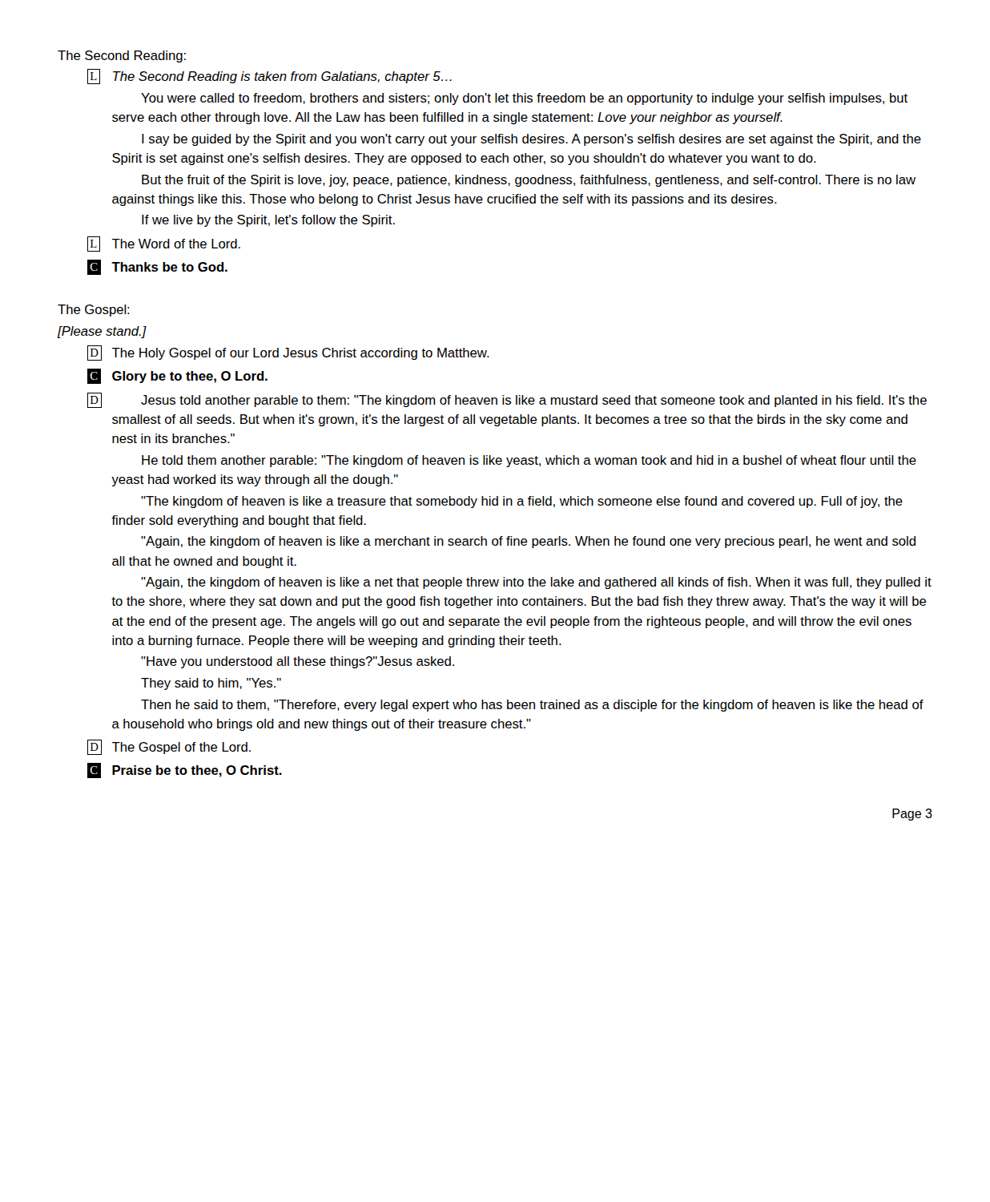The Second Reading:
L
The Second Reading is taken from Galatians, chapter 5…
You were called to freedom, brothers and sisters; only don't let this freedom be an opportunity to indulge your selfish impulses, but serve each other through love. All the Law has been fulfilled in a single statement: Love your neighbor as yourself.
I say be guided by the Spirit and you won't carry out your selfish desires. A person's selfish desires are set against the Spirit, and the Spirit is set against one's selfish desires. They are opposed to each other, so you shouldn't do whatever you want to do.
But the fruit of the Spirit is love, joy, peace, patience, kindness, goodness, faithfulness, gentleness, and self-control. There is no law against things like this. Those who belong to Christ Jesus have crucified the self with its passions and its desires.
If we live by the Spirit, let's follow the Spirit.
L
The Word of the Lord.
C
Thanks be to God.
The Gospel:
[Please stand.]
D
The Holy Gospel of our Lord Jesus Christ according to Matthew.
C
Glory be to thee, O Lord.
D
Jesus told another parable to them: "The kingdom of heaven is like a mustard seed that someone took and planted in his field. It's the smallest of all seeds. But when it's grown, it's the largest of all vegetable plants. It becomes a tree so that the birds in the sky come and nest in its branches."
He told them another parable: "The kingdom of heaven is like yeast, which a woman took and hid in a bushel of wheat flour until the yeast had worked its way through all the dough."
"The kingdom of heaven is like a treasure that somebody hid in a field, which someone else found and covered up. Full of joy, the finder sold everything and bought that field.
"Again, the kingdom of heaven is like a merchant in search of fine pearls. When he found one very precious pearl, he went and sold all that he owned and bought it.
"Again, the kingdom of heaven is like a net that people threw into the lake and gathered all kinds of fish. When it was full, they pulled it to the shore, where they sat down and put the good fish together into containers. But the bad fish they threw away. That's the way it will be at the end of the present age. The angels will go out and separate the evil people from the righteous people, and will throw the evil ones into a burning furnace. People there will be weeping and grinding their teeth.
"Have you understood all these things?"Jesus asked.
They said to him, "Yes."
Then he said to them, "Therefore, every legal expert who has been trained as a disciple for the kingdom of heaven is like the head of a household who brings old and new things out of their treasure chest."
D
The Gospel of the Lord.
C
Praise be to thee, O Christ.
Page 3